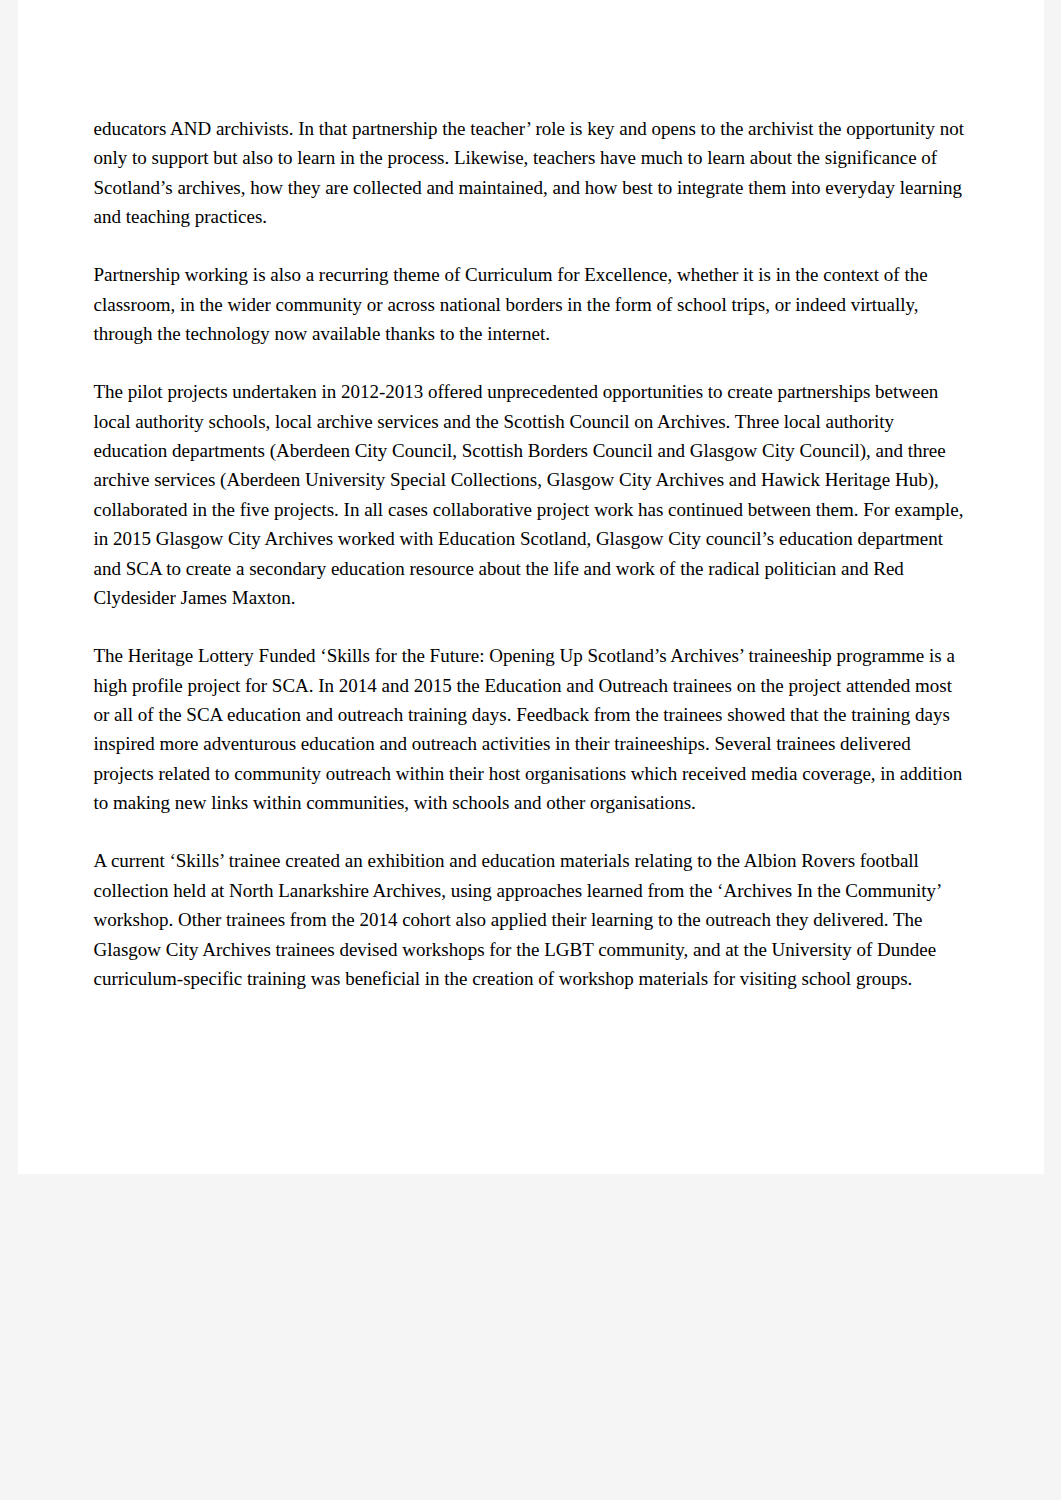educators AND archivists. In that partnership the teacher’ role is key and opens to the archivist the opportunity not only to support but also to learn in the process. Likewise, teachers have much to learn about the significance of Scotland’s archives, how they are collected and maintained, and how best to integrate them into everyday learning and teaching practices.
Partnership working is also a recurring theme of Curriculum for Excellence, whether it is in the context of the classroom, in the wider community or across national borders in the form of school trips, or indeed virtually, through the technology now available thanks to the internet.
The pilot projects undertaken in 2012-2013 offered unprecedented opportunities to create partnerships between local authority schools, local archive services and the Scottish Council on Archives. Three local authority education departments (Aberdeen City Council, Scottish Borders Council and Glasgow City Council), and three archive services (Aberdeen University Special Collections, Glasgow City Archives and Hawick Heritage Hub), collaborated in the five projects. In all cases collaborative project work has continued between them. For example, in 2015 Glasgow City Archives worked with Education Scotland, Glasgow City council’s education department and SCA to create a secondary education resource about the life and work of the radical politician and Red Clydesider James Maxton.
The Heritage Lottery Funded ‘Skills for the Future: Opening Up Scotland’s Archives’ traineeship programme is a high profile project for SCA. In 2014 and 2015 the Education and Outreach trainees on the project attended most or all of the SCA education and outreach training days. Feedback from the trainees showed that the training days inspired more adventurous education and outreach activities in their traineeships. Several trainees delivered projects related to community outreach within their host organisations which received media coverage, in addition to making new links within communities, with schools and other organisations.
A current ‘Skills’ trainee created an exhibition and education materials relating to the Albion Rovers football collection held at North Lanarkshire Archives, using approaches learned from the ‘Archives In the Community’ workshop. Other trainees from the 2014 cohort also applied their learning to the outreach they delivered. The Glasgow City Archives trainees devised workshops for the LGBT community, and at the University of Dundee curriculum-specific training was beneficial in the creation of workshop materials for visiting school groups.